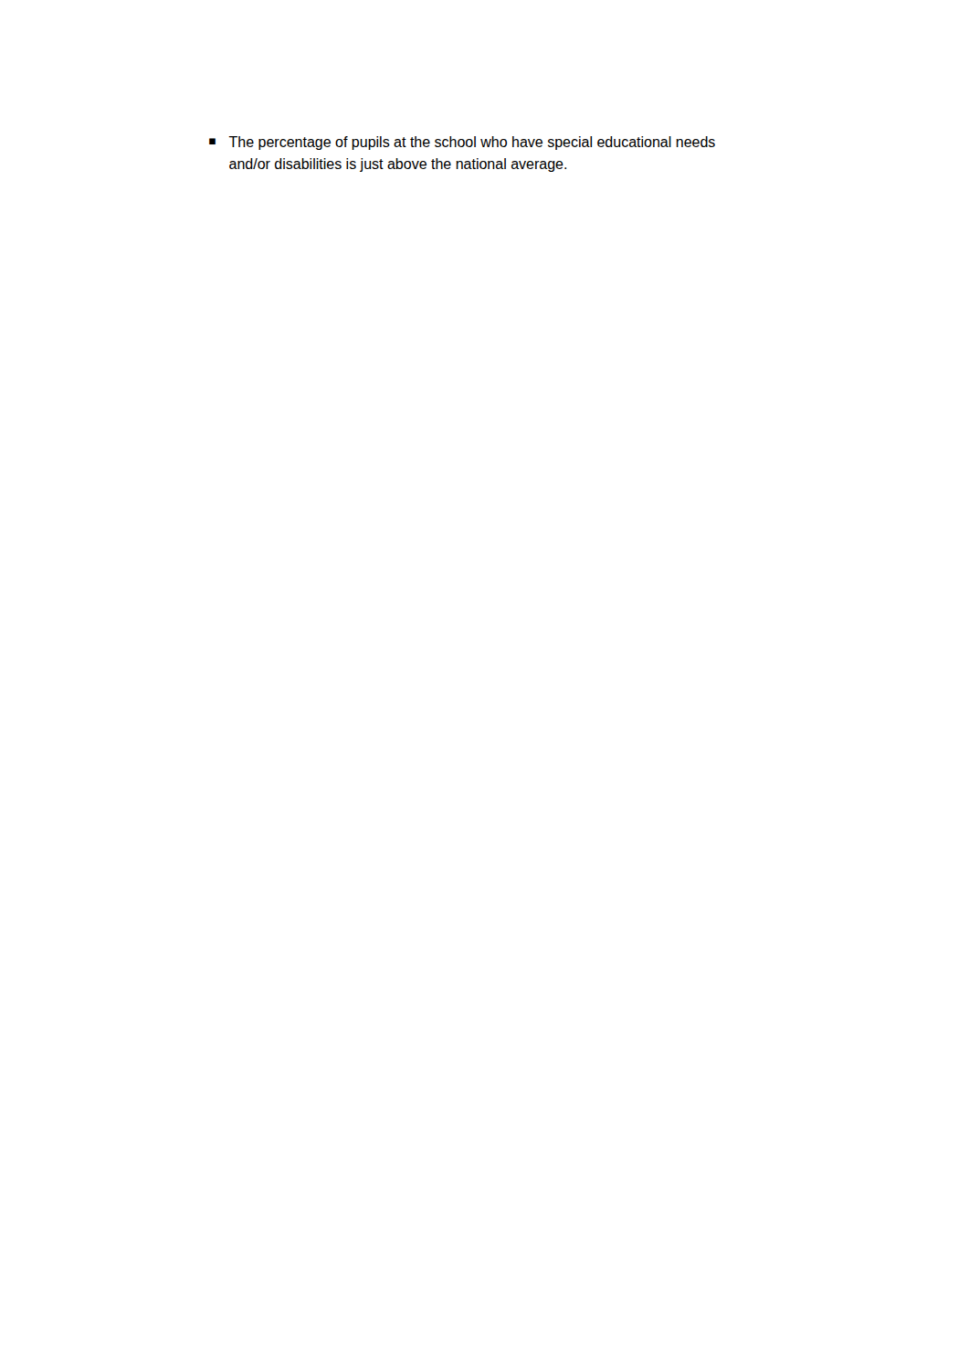The percentage of pupils at the school who have special educational needs and/or disabilities is just above the national average.